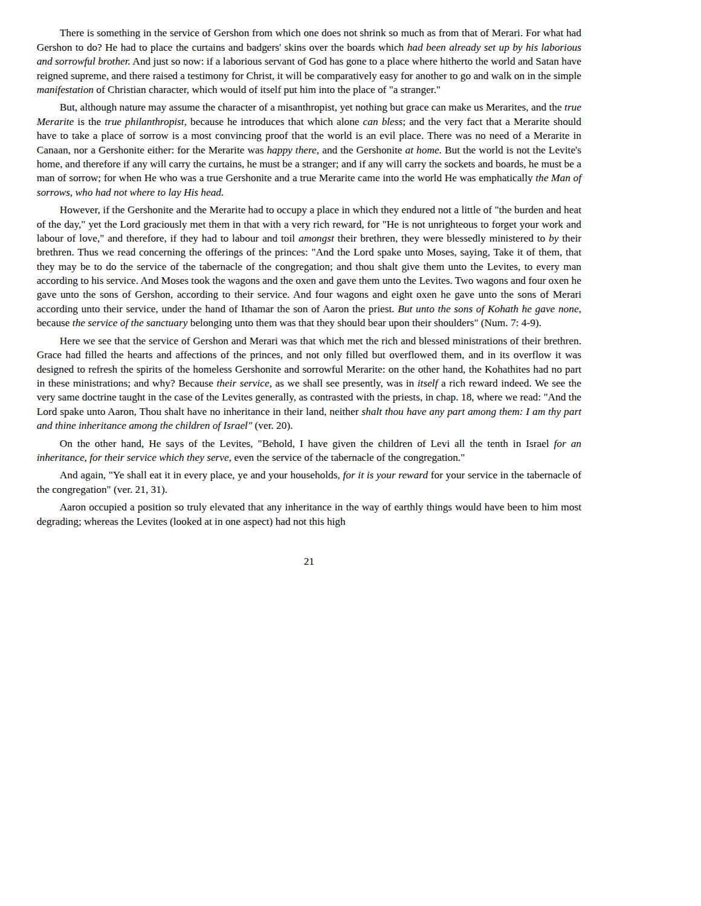There is something in the service of Gershon from which one does not shrink so much as from that of Merari. For what had Gershon to do? He had to place the curtains and badgers' skins over the boards which had been already set up by his laborious and sorrowful brother. And just so now: if a laborious servant of God has gone to a place where hitherto the world and Satan have reigned supreme, and there raised a testimony for Christ, it will be comparatively easy for another to go and walk on in the simple manifestation of Christian character, which would of itself put him into the place of "a stranger."
But, although nature may assume the character of a misanthropist, yet nothing but grace can make us Merarites, and the true Merarite is the true philanthropist, because he introduces that which alone can bless; and the very fact that a Merarite should have to take a place of sorrow is a most convincing proof that the world is an evil place. There was no need of a Merarite in Canaan, nor a Gershonite either: for the Merarite was happy there, and the Gershonite at home. But the world is not the Levite's home, and therefore if any will carry the curtains, he must be a stranger; and if any will carry the sockets and boards, he must be a man of sorrow; for when He who was a true Gershonite and a true Merarite came into the world He was emphatically the Man of sorrows, who had not where to lay His head.
However, if the Gershonite and the Merarite had to occupy a place in which they endured not a little of "the burden and heat of the day," yet the Lord graciously met them in that with a very rich reward, for "He is not unrighteous to forget your work and labour of love," and therefore, if they had to labour and toil amongst their brethren, they were blessedly ministered to by their brethren. Thus we read concerning the offerings of the princes: "And the Lord spake unto Moses, saying, Take it of them, that they may be to do the service of the tabernacle of the congregation; and thou shalt give them unto the Levites, to every man according to his service. And Moses took the wagons and the oxen and gave them unto the Levites. Two wagons and four oxen he gave unto the sons of Gershon, according to their service. And four wagons and eight oxen he gave unto the sons of Merari according unto their service, under the hand of Ithamar the son of Aaron the priest. But unto the sons of Kohath he gave none, because the service of the sanctuary belonging unto them was that they should bear upon their shoulders" (Num. 7: 4-9).
Here we see that the service of Gershon and Merari was that which met the rich and blessed ministrations of their brethren. Grace had filled the hearts and affections of the princes, and not only filled but overflowed them, and in its overflow it was designed to refresh the spirits of the homeless Gershonite and sorrowful Merarite: on the other hand, the Kohathites had no part in these ministrations; and why? Because their service, as we shall see presently, was in itself a rich reward indeed. We see the very same doctrine taught in the case of the Levites generally, as contrasted with the priests, in chap. 18, where we read: "And the Lord spake unto Aaron, Thou shalt have no inheritance in their land, neither shalt thou have any part among them: I am thy part and thine inheritance among the children of Israel" (ver. 20).
On the other hand, He says of the Levites, "Behold, I have given the children of Levi all the tenth in Israel for an inheritance, for their service which they serve, even the service of the tabernacle of the congregation."
And again, "Ye shall eat it in every place, ye and your households, for it is your reward for your service in the tabernacle of the congregation" (ver. 21, 31).
Aaron occupied a position so truly elevated that any inheritance in the way of earthly things would have been to him most degrading; whereas the Levites (looked at in one aspect) had not this high
21